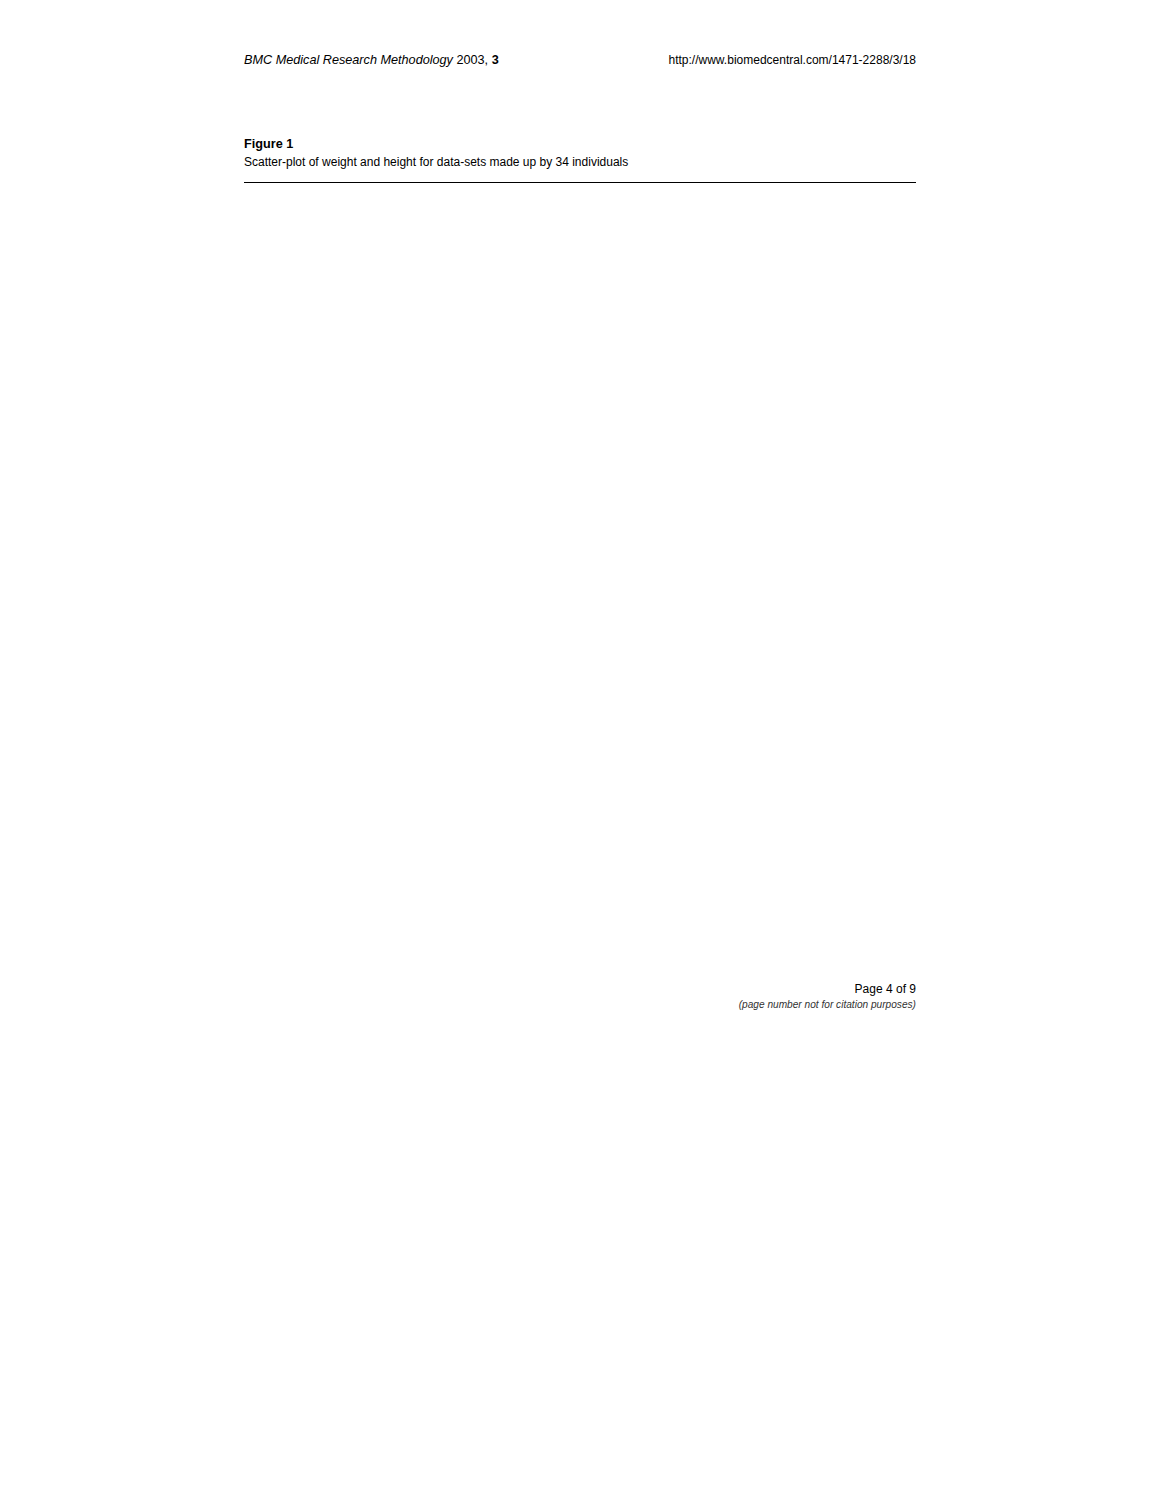BMC Medical Research Methodology 2003, 3
http://www.biomedcentral.com/1471-2288/3/18
Figure 1 Scatter-plot of weight and height for data-sets made up by 34 individuals
Page 4 of 9
(page number not for citation purposes)